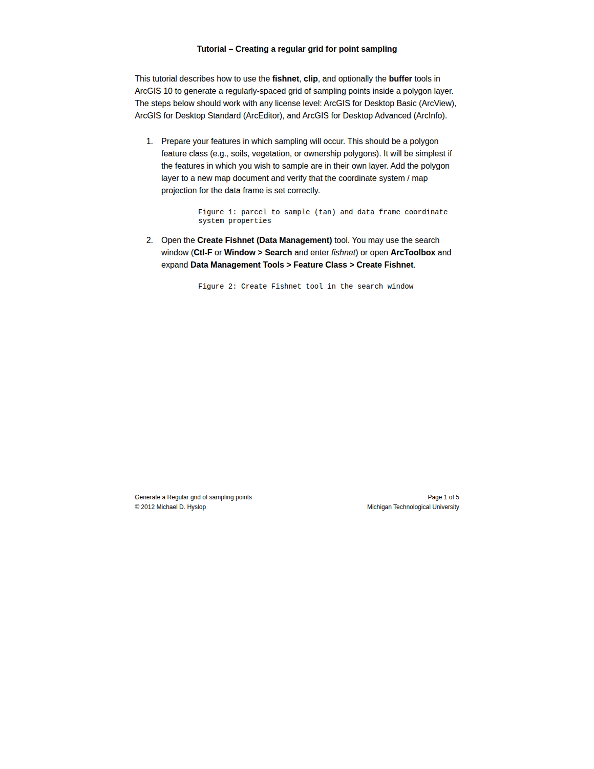Tutorial – Creating a regular grid for point sampling
This tutorial describes how to use the fishnet, clip, and optionally the buffer tools in ArcGIS 10 to generate a regularly-spaced grid of sampling points inside a polygon layer. The steps below should work with any license level: ArcGIS for Desktop Basic (ArcView), ArcGIS for Desktop Standard (ArcEditor), and ArcGIS for Desktop Advanced (ArcInfo).
Prepare your features in which sampling will occur. This should be a polygon feature class (e.g., soils, vegetation, or ownership polygons). It will be simplest if the features in which you wish to sample are in their own layer. Add the polygon layer to a new map document and verify that the coordinate system / map projection for the data frame is set correctly.
Figure 1: parcel to sample (tan) and data frame coordinate system properties
Open the Create Fishnet (Data Management) tool. You may use the search window (Ctl-F or Window > Search and enter fishnet) or open ArcToolbox and expand Data Management Tools > Feature Class > Create Fishnet.
Figure 2: Create Fishnet tool in the search window
Generate a Regular grid of sampling points
Page 1 of 5
© 2012 Michael D. Hyslop
Michigan Technological University